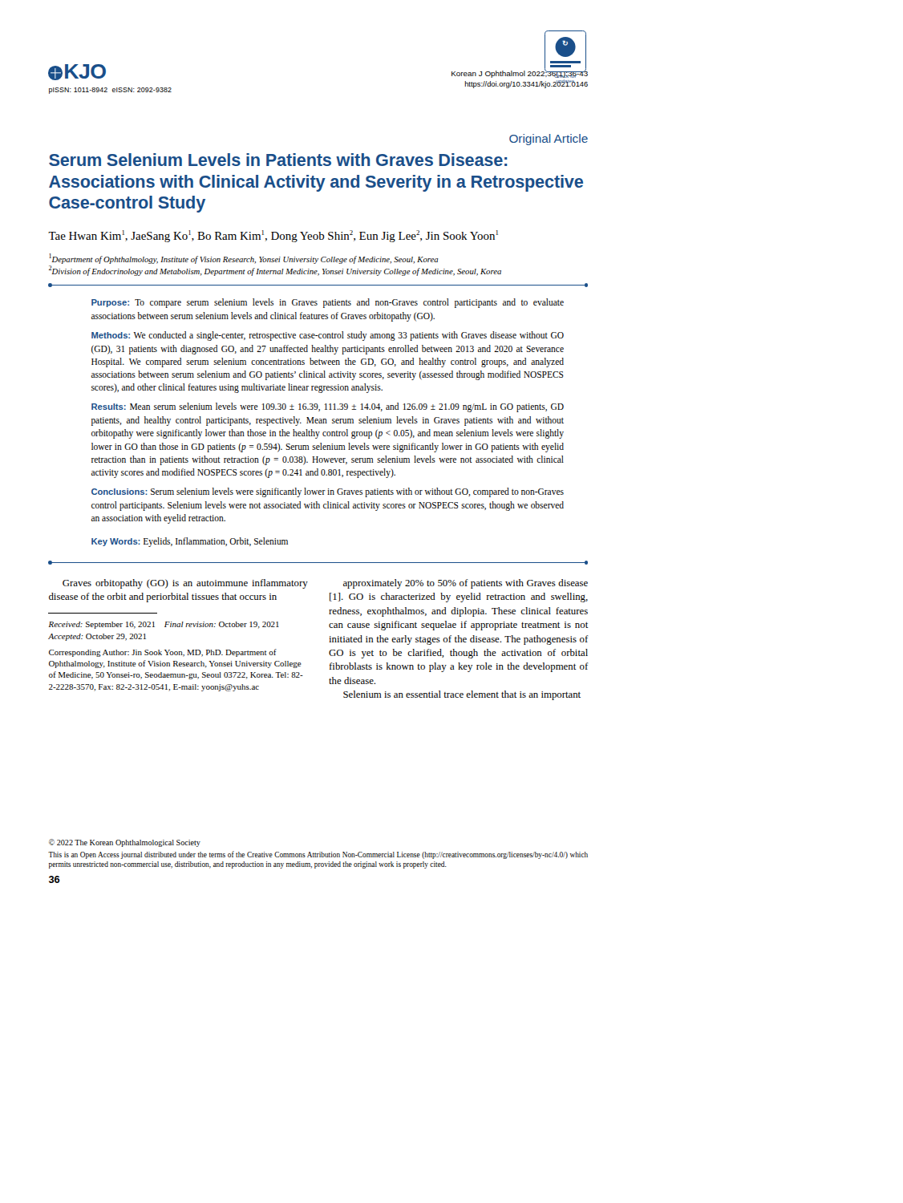↻
Check for
updates
KJO
pISSN: 1011-8942 eISSN: 2092-9382
Korean J Ophthalmol 2022;36(1):36-43
https://doi.org/10.3341/kjo.2021.0146
Original Article
Serum Selenium Levels in Patients with Graves Disease: Associations with Clinical Activity and Severity in a Retrospective Case-control Study
Tae Hwan Kim1, JaeSang Ko1, Bo Ram Kim1, Dong Yeob Shin2, Eun Jig Lee2, Jin Sook Yoon1
1Department of Ophthalmology, Institute of Vision Research, Yonsei University College of Medicine, Seoul, Korea
2Division of Endocrinology and Metabolism, Department of Internal Medicine, Yonsei University College of Medicine, Seoul, Korea
Purpose: To compare serum selenium levels in Graves patients and non-Graves control participants and to evaluate associations between serum selenium levels and clinical features of Graves orbitopathy (GO).
Methods: We conducted a single-center, retrospective case-control study among 33 patients with Graves disease without GO (GD), 31 patients with diagnosed GO, and 27 unaffected healthy participants enrolled between 2013 and 2020 at Severance Hospital. We compared serum selenium concentrations between the GD, GO, and healthy control groups, and analyzed associations between serum selenium and GO patients’ clinical activity scores, severity (assessed through modified NOSPECS scores), and other clinical features using multivariate linear regression analysis.
Results: Mean serum selenium levels were 109.30 ± 16.39, 111.39 ± 14.04, and 126.09 ± 21.09 ng/mL in GO patients, GD patients, and healthy control participants, respectively. Mean serum selenium levels in Graves patients with and without orbitopathy were significantly lower than those in the healthy control group (p < 0.05), and mean selenium levels were slightly lower in GO than those in GD patients (p = 0.594). Serum selenium levels were significantly lower in GO patients with eyelid retraction than in patients without retraction (p = 0.038). However, serum selenium levels were not associated with clinical activity scores and modified NOSPECS scores (p = 0.241 and 0.801, respectively).
Conclusions: Serum selenium levels were significantly lower in Graves patients with or without GO, compared to non-Graves control participants. Selenium levels were not associated with clinical activity scores or NOSPECS scores, though we observed an association with eyelid retraction.
Key Words: Eyelids, Inflammation, Orbit, Selenium
Graves orbitopathy (GO) is an autoimmune inflammatory disease of the orbit and periorbital tissues that occurs in
Received: September 16, 2021 Final revision: October 19, 2021
Accepted: October 29, 2021
Corresponding Author: Jin Sook Yoon, MD, PhD. Department of Ophthalmology, Institute of Vision Research, Yonsei University College of Medicine, 50 Yonsei-ro, Seodaemun-gu, Seoul 03722, Korea. Tel: 82-2-2228-3570, Fax: 82-2-312-0541, E-mail: yoonjs@yuhs.ac
approximately 20% to 50% of patients with Graves disease [1]. GO is characterized by eyelid retraction and swelling, redness, exophthalmos, and diplopia. These clinical features can cause significant sequelae if appropriate treatment is not initiated in the early stages of the disease. The pathogenesis of GO is yet to be clarified, though the activation of orbital fibroblasts is known to play a key role in the development of the disease.
Selenium is an essential trace element that is an important
© 2022 The Korean Ophthalmological Society
This is an Open Access journal distributed under the terms of the Creative Commons Attribution Non-Commercial License (http://creativecommons.org/licenses/by-nc/4.0/) which permits unrestricted non-commercial use, distribution, and reproduction in any medium, provided the original work is properly cited.
36